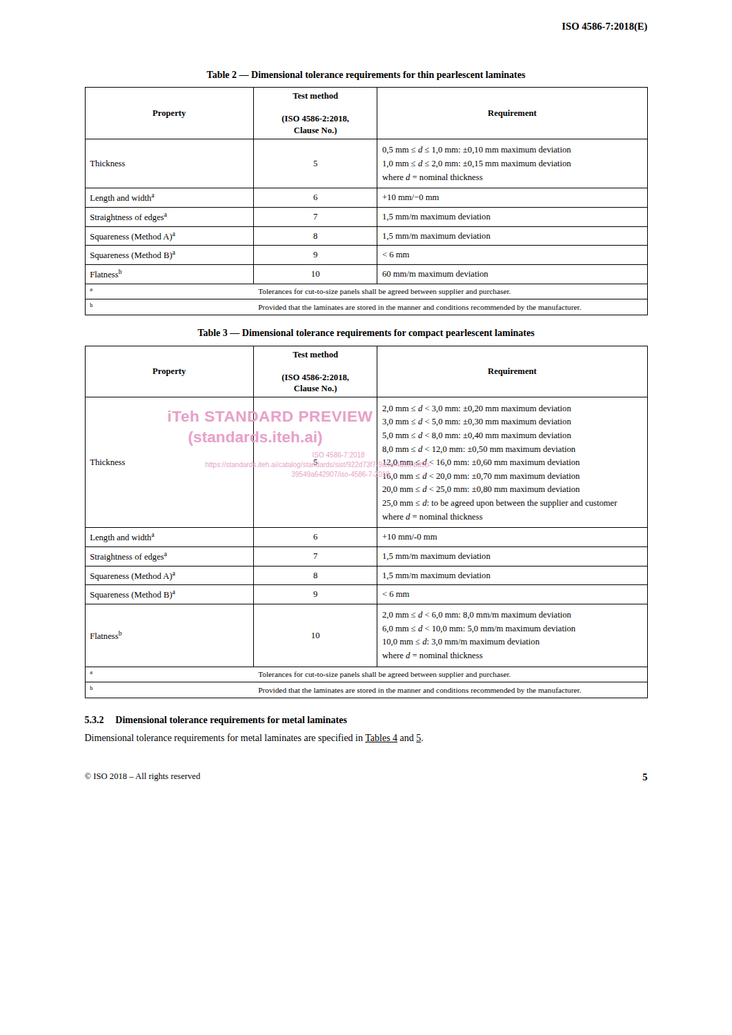ISO 4586-7:2018(E)
Table 2 — Dimensional tolerance requirements for thin pearlescent laminates
| Property | Test method (ISO 4586-2:2018, Clause No.) | Requirement |
| --- | --- | --- |
| Thickness | 5 | 0,5 mm ≤ d ≤ 1,0 mm: ±0,10 mm maximum deviation 1,0 mm ≤ d ≤ 2,0 mm: ±0,15 mm maximum deviation where d = nominal thickness |
| Length and width a | 6 | +10 mm/−0 mm |
| Straightness of edges a | 7 | 1,5 mm/m maximum deviation |
| Squareness (Method A) a | 8 | 1,5 mm/m maximum deviation |
| Squareness (Method B) a | 9 | < 6 mm |
| Flatness b | 10 | 60 mm/m maximum deviation |
| a | Tolerances for cut-to-size panels shall be agreed between supplier and purchaser. |
| b | Provided that the laminates are stored in the manner and conditions recommended by the manufacturer. |
Table 3 — Dimensional tolerance requirements for compact pearlescent laminates
iTeh STANDARD PREVIEW
(standards.iteh.ai)
ISO 4586-7:2018
https://standards.iteh.ai/catalog/standards/sist/922d73f7-9a6a-4d56-bd9b-
39549a642907/iso-4586-7-2018
| Property | Test method (ISO 4586-2:2018, Clause No.) | Requirement |
| --- | --- | --- |
| Thickness | 5 | 2,0 mm ≤ d < 3,0 mm: ±0,20 mm maximum deviation 3,0 mm ≤ d < 5,0 mm: ±0,30 mm maximum deviation 5,0 mm ≤ d < 8,0 mm: ±0,40 mm maximum deviation 8,0 mm ≤ d < 12,0 mm: ±0,50 mm maximum deviation 12,0 mm ≤ d < 16,0 mm: ±0,60 mm maximum deviation 16,0 mm ≤ d < 20,0 mm: ±0,70 mm maximum deviation 20,0 mm ≤ d < 25,0 mm: ±0,80 mm maximum deviation 25,0 mm ≤ d : to be agreed upon between the supplier and customer where d = nominal thickness |
| Length and width a | 6 | +10 mm/-0 mm |
| Straightness of edges a | 7 | 1,5 mm/m maximum deviation |
| Squareness (Method A) a | 8 | 1,5 mm/m maximum deviation |
| Squareness (Method B) a | 9 | < 6 mm |
| Flatness b | 10 | 2,0 mm ≤ d < 6,0 mm: 8,0 mm/m maximum deviation 6,0 mm ≤ d < 10,0 mm: 5,0 mm/m maximum deviation 10,0 mm ≤ d : 3,0 mm/m maximum deviation where d = nominal thickness |
| a | Tolerances for cut-to-size panels shall be agreed between supplier and purchaser. |
| b | Provided that the laminates are stored in the manner and conditions recommended by the manufacturer. |
5.3.2 Dimensional tolerance requirements for metal laminates
Dimensional tolerance requirements for metal laminates are specified in Tables 4 and 5.
© ISO 2018 – All rights reserved
5